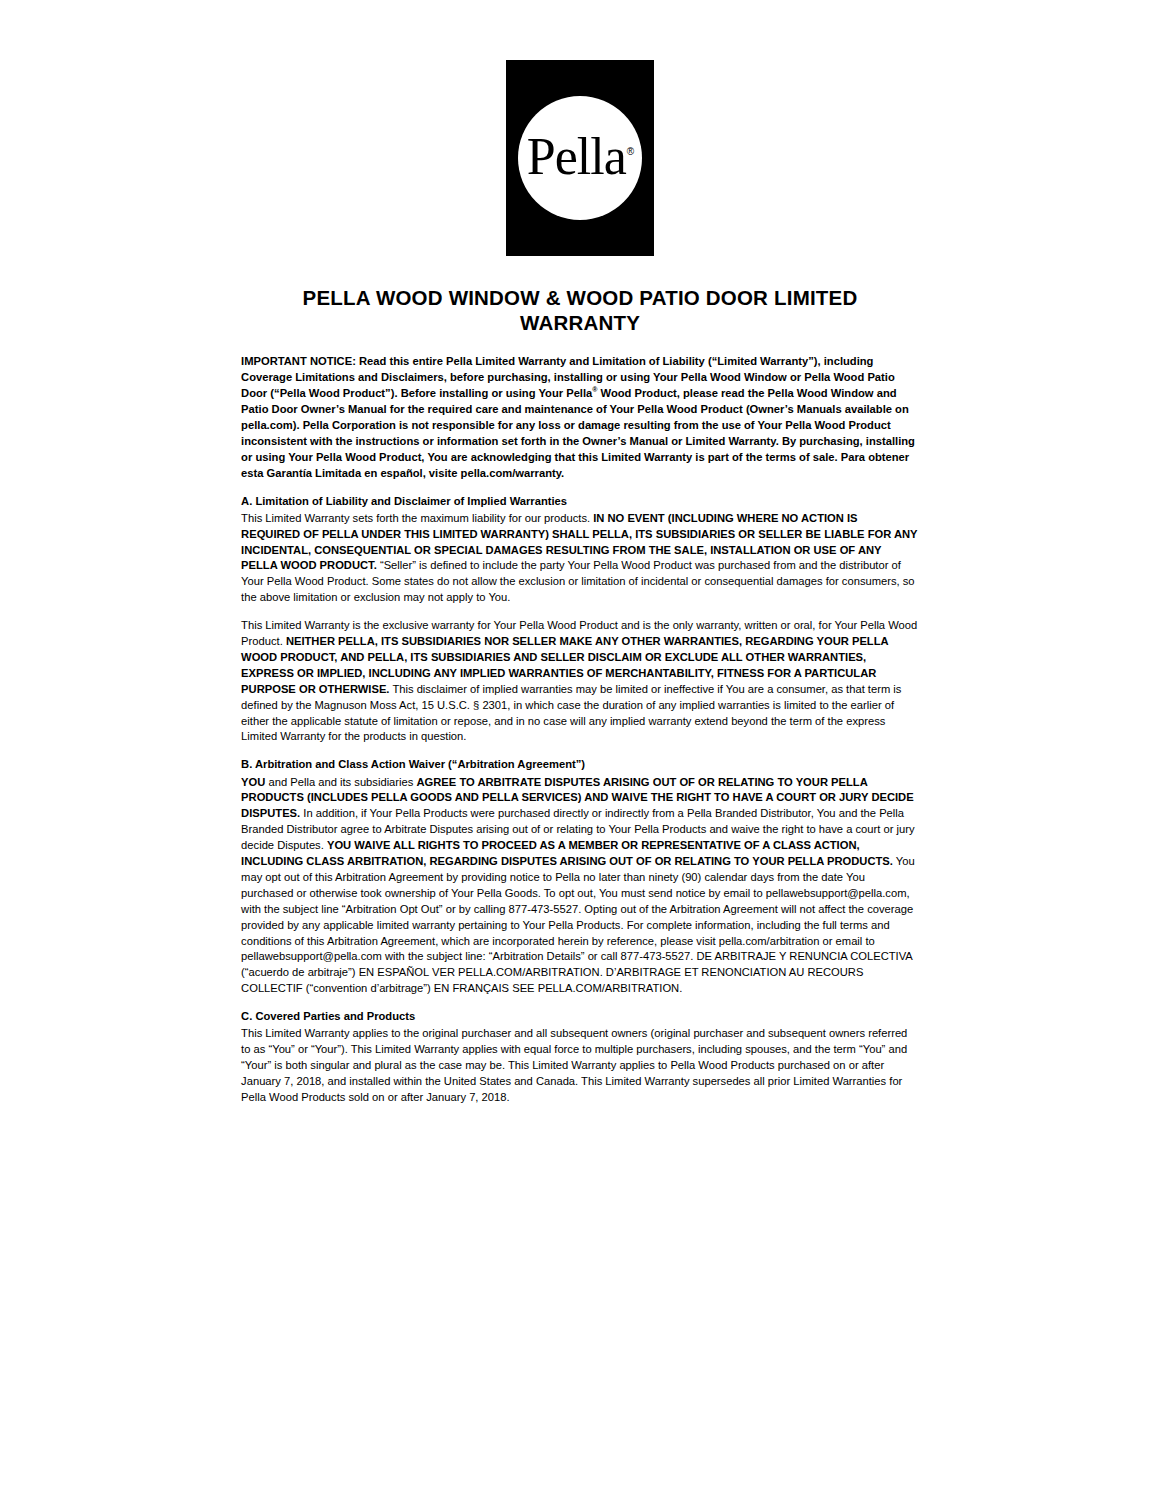Pella®
PELLA WOOD WINDOW & WOOD PATIO DOOR LIMITED WARRANTY
IMPORTANT NOTICE: Read this entire Pella Limited Warranty and Limitation of Liability (“Limited Warranty”), including Coverage Limitations and Disclaimers, before purchasing, installing or using Your Pella Wood Window or Pella Wood Patio Door (“Pella Wood Product”). Before installing or using Your Pella® Wood Product, please read the Pella Wood Window and Patio Door Owner’s Manual for the required care and maintenance of Your Pella Wood Product (Owner’s Manuals available on pella.com). Pella Corporation is not responsible for any loss or damage resulting from the use of Your Pella Wood Product inconsistent with the instructions or information set forth in the Owner’s Manual or Limited Warranty. By purchasing, installing or using Your Pella Wood Product, You are acknowledging that this Limited Warranty is part of the terms of sale. Para obtener esta Garantía Limitada en español, visite pella.com/warranty.
A. Limitation of Liability and Disclaimer of Implied Warranties
This Limited Warranty sets forth the maximum liability for our products. IN NO EVENT (INCLUDING WHERE NO ACTION IS REQUIRED OF PELLA UNDER THIS LIMITED WARRANTY) SHALL PELLA, ITS SUBSIDIARIES OR SELLER BE LIABLE FOR ANY INCIDENTAL, CONSEQUENTIAL OR SPECIAL DAMAGES RESULTING FROM THE SALE, INSTALLATION OR USE OF ANY PELLA WOOD PRODUCT. “Seller” is defined to include the party Your Pella Wood Product was purchased from and the distributor of Your Pella Wood Product. Some states do not allow the exclusion or limitation of incidental or consequential damages for consumers, so the above limitation or exclusion may not apply to You.
This Limited Warranty is the exclusive warranty for Your Pella Wood Product and is the only warranty, written or oral, for Your Pella Wood Product. NEITHER PELLA, ITS SUBSIDIARIES NOR SELLER MAKE ANY OTHER WARRANTIES, REGARDING YOUR PELLA WOOD PRODUCT, AND PELLA, ITS SUBSIDIARIES AND SELLER DISCLAIM OR EXCLUDE ALL OTHER WARRANTIES, EXPRESS OR IMPLIED, INCLUDING ANY IMPLIED WARRANTIES OF MERCHANTABILITY, FITNESS FOR A PARTICULAR PURPOSE OR OTHERWISE. This disclaimer of implied warranties may be limited or ineffective if You are a consumer, as that term is defined by the Magnuson Moss Act, 15 U.S.C. § 2301, in which case the duration of any implied warranties is limited to the earlier of either the applicable statute of limitation or repose, and in no case will any implied warranty extend beyond the term of the express Limited Warranty for the products in question.
B. Arbitration and Class Action Waiver (“Arbitration Agreement”)
YOU and Pella and its subsidiaries AGREE TO ARBITRATE DISPUTES ARISING OUT OF OR RELATING TO YOUR PELLA PRODUCTS (INCLUDES PELLA GOODS AND PELLA SERVICES) AND WAIVE THE RIGHT TO HAVE A COURT OR JURY DECIDE DISPUTES. In addition, if Your Pella Products were purchased directly or indirectly from a Pella Branded Distributor, You and the Pella Branded Distributor agree to Arbitrate Disputes arising out of or relating to Your Pella Products and waive the right to have a court or jury decide Disputes. YOU WAIVE ALL RIGHTS TO PROCEED AS A MEMBER OR REPRESENTATIVE OF A CLASS ACTION, INCLUDING CLASS ARBITRATION, REGARDING DISPUTES ARISING OUT OF OR RELATING TO YOUR PELLA PRODUCTS. You may opt out of this Arbitration Agreement by providing notice to Pella no later than ninety (90) calendar days from the date You purchased or otherwise took ownership of Your Pella Goods. To opt out, You must send notice by email to pellawebsupport@pella.com, with the subject line “Arbitration Opt Out” or by calling 877-473-5527. Opting out of the Arbitration Agreement will not affect the coverage provided by any applicable limited warranty pertaining to Your Pella Products. For complete information, including the full terms and conditions of this Arbitration Agreement, which are incorporated herein by reference, please visit pella.com/arbitration or email to pellawebsupport@pella.com with the subject line: “Arbitration Details” or call 877-473-5527. DE ARBITRAJE Y RENUNCIA COLECTIVA (“acuerdo de arbitraje”) EN ESPAÑOL VER PELLA.COM/ARBITRATION. D’ARBITRAGE ET RENONCIATION AU RECOURS COLLECTIF (“convention d’arbitrage”) EN FRANÇAIS SEE PELLA.COM/ARBITRATION.
C. Covered Parties and Products
This Limited Warranty applies to the original purchaser and all subsequent owners (original purchaser and subsequent owners referred to as “You” or “Your”). This Limited Warranty applies with equal force to multiple purchasers, including spouses, and the term “You” and “Your” is both singular and plural as the case may be. This Limited Warranty applies to Pella Wood Products purchased on or after January 7, 2018, and installed within the United States and Canada. This Limited Warranty supersedes all prior Limited Warranties for Pella Wood Products sold on or after January 7, 2018.